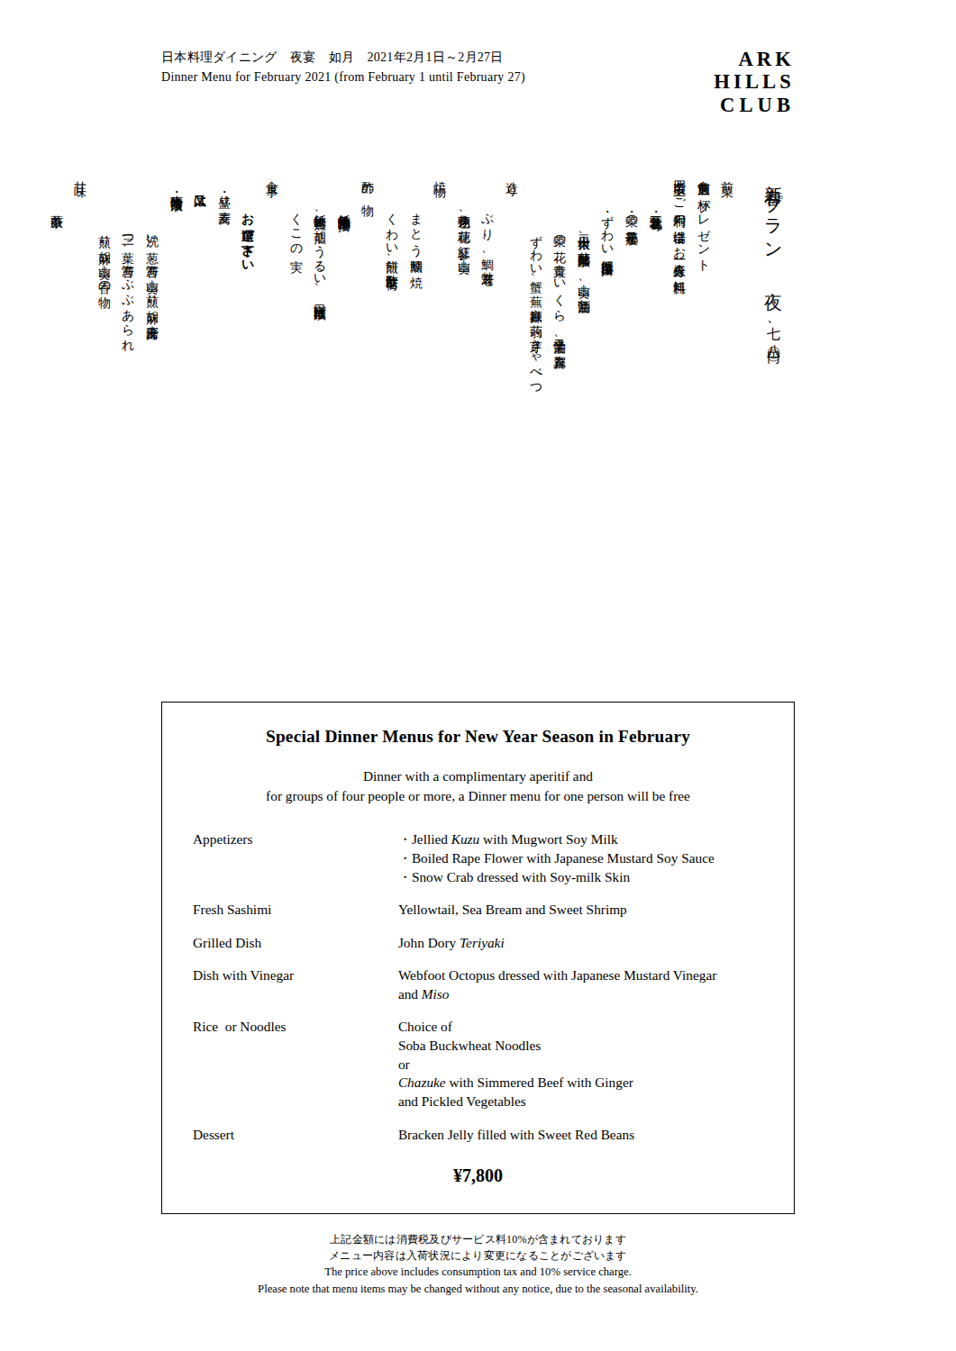日本料理ダイニング　夜宴　如月　2021年2月1日～2月27日
Dinner Menu for February 2021 (from February 1 until February 27)
ARK HILLS CLUB
新春プラン　夜七、八〇〇円
前菜
食前酒を一杯プレゼント
四名以上でご利用の場合はお一人様分を無料に
・蓬豆乳葛寄せ
・菜の花辛子浸し
・ずわい蟹湯葉白掛け
二十日大根、花野菜酢漬け、山葵、割醤油
菜の花、青菜、いくら、辛子醤油、糸賀喜
ずわい蟹、蕪、京禅麩、蒟蒻、芽きゃべつ
造り
ぶり、鯛、甘海老
芽物色々、花穂、紅蓼、山葵
焼物
まとう鯛照り焼
くわい煎餅、酢取茗荷
酢の物
飯蛸辛子酢味噌掛け
飯蛸旨煮、胡瓜、うるい、守口大根酢漬け
くこの実
食事
お選び下さい
・盛り蕎麦
又は
・牛時雨煮茶漬け
洗い葱、海苔、山葵、煎り胡麻、蕎麦出汁
三つ葉、海苔、ぶぶあられ
煎り胡麻、山葵、香の物
甘味
蕨茶巾
Special Dinner Menus for New Year Season in February
Dinner with a complimentary aperitif and
for groups of four people or more, a Dinner menu for one person will be free
| Appetizers | Jellied Kuzu with Mugwort Soy Milk Boiled Rape Flower with Japanese Mustard Soy Sauce Snow Crab dressed with Soy-milk Skin |
| Fresh Sashimi | Yellowtail, Sea Bream and Sweet Shrimp |
| Grilled Dish | John Dory Teriyaki |
| Dish with Vinegar | Webfoot Octopus dressed with Japanese Mustard Vinegar and Miso |
| Rice or Noodles | Choice of Soba Buckwheat Noodles or Chazuke with Simmered Beef with Ginger and Pickled Vegetables |
| Dessert | Bracken Jelly filled with Sweet Red Beans |
¥7,800
上記金額には消費税及びサービス料10%が含まれております
メニュー内容は入荷状況により変更になることがございます
The price above includes consumption tax and 10% service charge.
Please note that menu items may be changed without any notice, due to the seasonal availability.